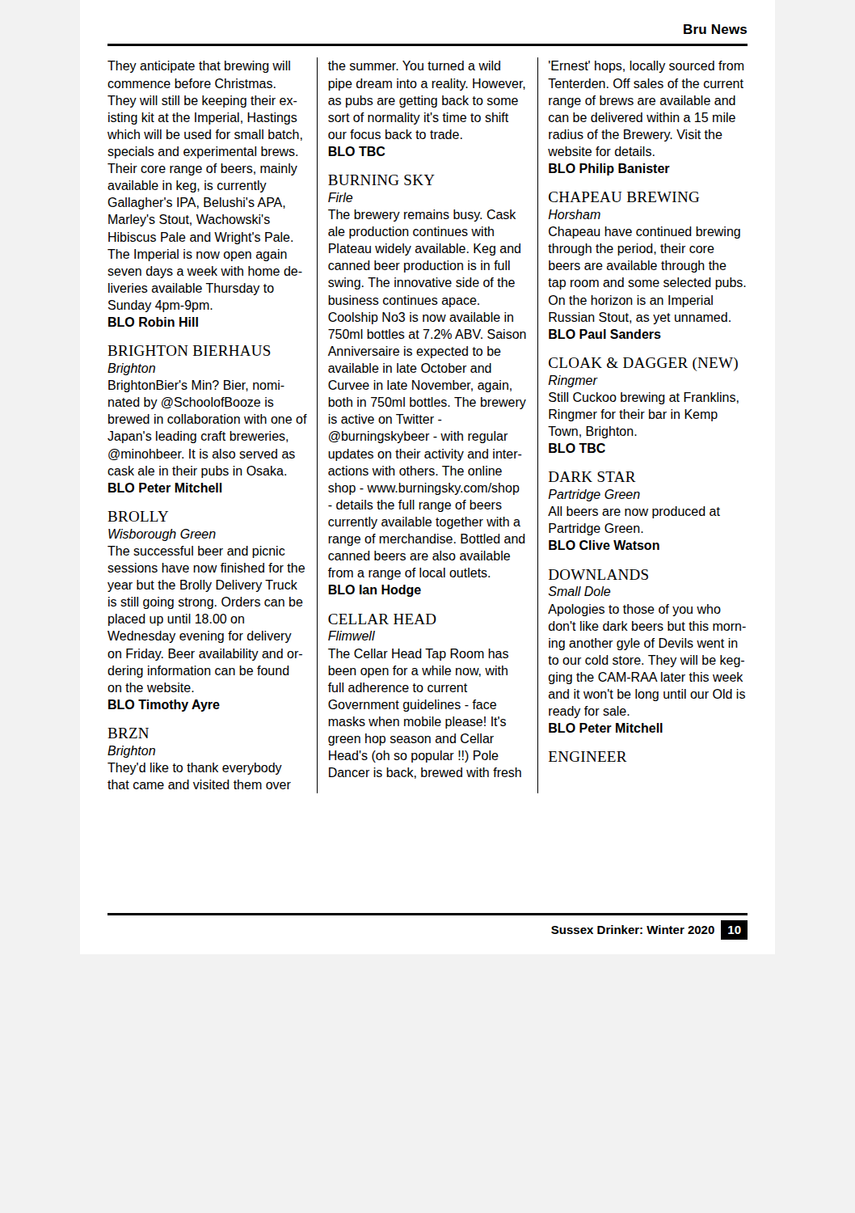Bru News
They anticipate that brewing will commence before Christmas. They will still be keeping their existing kit at the Imperial, Hastings which will be used for small batch, specials and experimental brews. Their core range of beers, mainly available in keg, is currently Gallagher's IPA, Belushi's APA, Marley's Stout, Wachowski's Hibiscus Pale and Wright's Pale. The Imperial is now open again seven days a week with home deliveries available Thursday to Sunday 4pm-9pm.
BLO Robin Hill
BRIGHTON BIERHAUS
Brighton
BrightonBier's Min? Bier, nominated by @SchoolofBooze is brewed in collaboration with one of Japan's leading craft breweries, @minohbeer. It is also served as cask ale in their pubs in Osaka.
BLO Peter Mitchell
BROLLY
Wisborough Green
The successful beer and picnic sessions have now finished for the year but the Brolly Delivery Truck is still going strong. Orders can be placed up until 18.00 on Wednesday evening for delivery on Friday. Beer availability and ordering information can be found on the website.
BLO Timothy Ayre
BRZN
Brighton
They'd like to thank everybody that came and visited them over the summer. You turned a wild pipe dream into a reality. However, as pubs are getting back to some sort of normality it's time to shift our focus back to trade.
BLO TBC
BURNING SKY
Firle
The brewery remains busy. Cask ale production continues with Plateau widely available. Keg and canned beer production is in full swing. The innovative side of the business continues apace. Coolship No3 is now available in 750ml bottles at 7.2% ABV. Saison Anniversaire is expected to be available in late October and Curvee in late November, again, both in 750ml bottles. The brewery is active on Twitter - @burningskybeer - with regular updates on their activity and interactions with others. The online shop - www.burningsky.com/shop - details the full range of beers currently available together with a range of merchandise. Bottled and canned beers are also available from a range of local outlets.
BLO Ian Hodge
CELLAR HEAD
Flimwell
The Cellar Head Tap Room has been open for a while now, with full adherence to current Government guidelines - face masks when mobile please! It's green hop season and Cellar Head's (oh so popular !!) Pole Dancer is back, brewed with fresh 'Ernest' hops, locally sourced from Tenterden. Off sales of the current range of brews are available and can be delivered within a 15 mile radius of the Brewery. Visit the website for details.
BLO Philip Banister
CHAPEAU BREWING
Horsham
Chapeau have continued brewing through the period, their core beers are available through the tap room and some selected pubs. On the horizon is an Imperial Russian Stout, as yet unnamed.
BLO Paul Sanders
CLOAK & DAGGER (NEW)
Ringmer
Still Cuckoo brewing at Franklins, Ringmer for their bar in Kemp Town, Brighton.
BLO TBC
DARK STAR
Partridge Green
All beers are now produced at Partridge Green.
BLO Clive Watson
DOWNLANDS
Small Dole
Apologies to those of you who don't like dark beers but this morning another gyle of Devils went in to our cold store. They will be kegging the CAM-RAA later this week and it won't be long until our Old is ready for sale.
BLO Peter Mitchell
ENGINEER
Sussex Drinker: Winter 2020 10